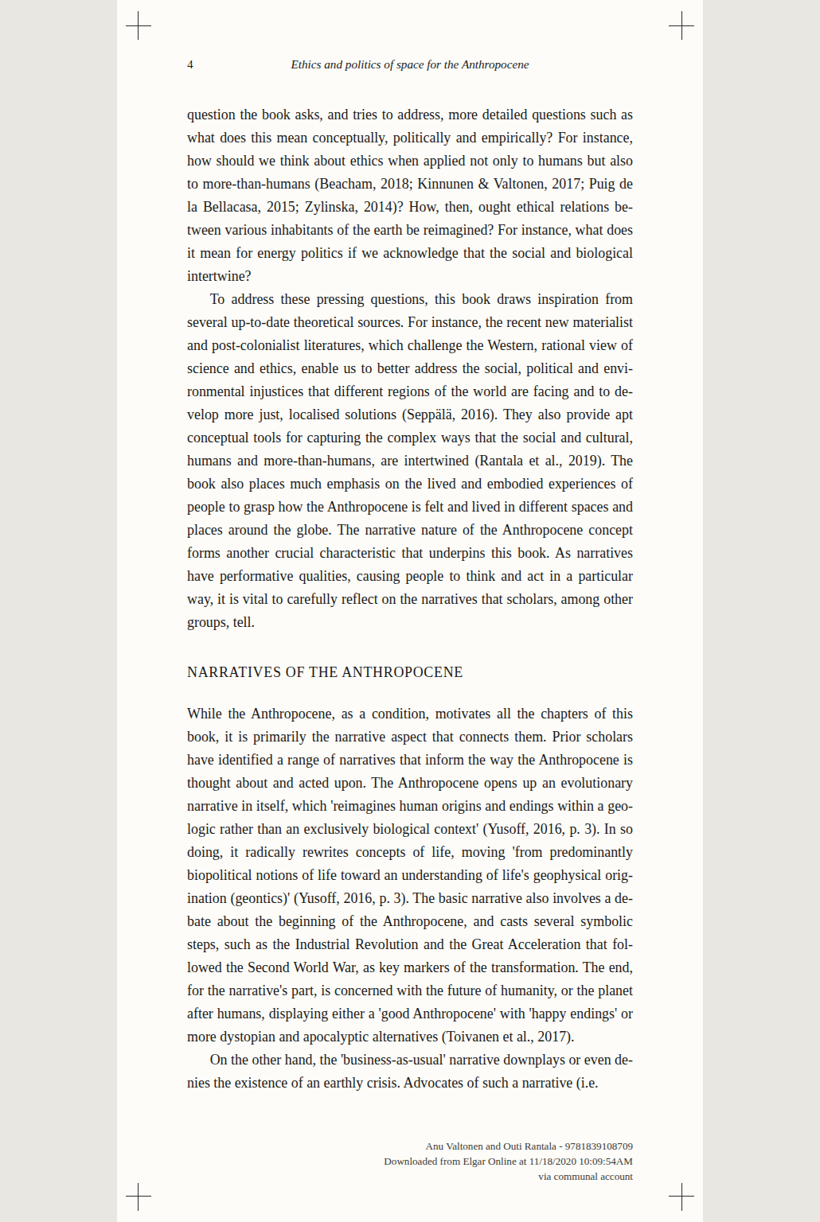4
Ethics and politics of space for the Anthropocene
question the book asks, and tries to address, more detailed questions such as what does this mean conceptually, politically and empirically? For instance, how should we think about ethics when applied not only to humans but also to more-than-humans (Beacham, 2018; Kinnunen & Valtonen, 2017; Puig de la Bellacasa, 2015; Zylinska, 2014)? How, then, ought ethical relations between various inhabitants of the earth be reimagined? For instance, what does it mean for energy politics if we acknowledge that the social and biological intertwine?
To address these pressing questions, this book draws inspiration from several up-to-date theoretical sources. For instance, the recent new materialist and post-colonialist literatures, which challenge the Western, rational view of science and ethics, enable us to better address the social, political and environmental injustices that different regions of the world are facing and to develop more just, localised solutions (Seppälä, 2016). They also provide apt conceptual tools for capturing the complex ways that the social and cultural, humans and more-than-humans, are intertwined (Rantala et al., 2019). The book also places much emphasis on the lived and embodied experiences of people to grasp how the Anthropocene is felt and lived in different spaces and places around the globe. The narrative nature of the Anthropocene concept forms another crucial characteristic that underpins this book. As narratives have performative qualities, causing people to think and act in a particular way, it is vital to carefully reflect on the narratives that scholars, among other groups, tell.
Narratives of the Anthropocene
While the Anthropocene, as a condition, motivates all the chapters of this book, it is primarily the narrative aspect that connects them. Prior scholars have identified a range of narratives that inform the way the Anthropocene is thought about and acted upon. The Anthropocene opens up an evolutionary narrative in itself, which 'reimagines human origins and endings within a geologic rather than an exclusively biological context' (Yusoff, 2016, p. 3). In so doing, it radically rewrites concepts of life, moving 'from predominantly biopolitical notions of life toward an understanding of life's geophysical origination (geontics)' (Yusoff, 2016, p. 3). The basic narrative also involves a debate about the beginning of the Anthropocene, and casts several symbolic steps, such as the Industrial Revolution and the Great Acceleration that followed the Second World War, as key markers of the transformation. The end, for the narrative's part, is concerned with the future of humanity, or the planet after humans, displaying either a 'good Anthropocene' with 'happy endings' or more dystopian and apocalyptic alternatives (Toivanen et al., 2017).
On the other hand, the 'business-as-usual' narrative downplays or even denies the existence of an earthly crisis. Advocates of such a narrative (i.e.
Anu Valtonen and Outi Rantala - 9781839108709
Downloaded from Elgar Online at 11/18/2020 10:09:54AM
via communal account